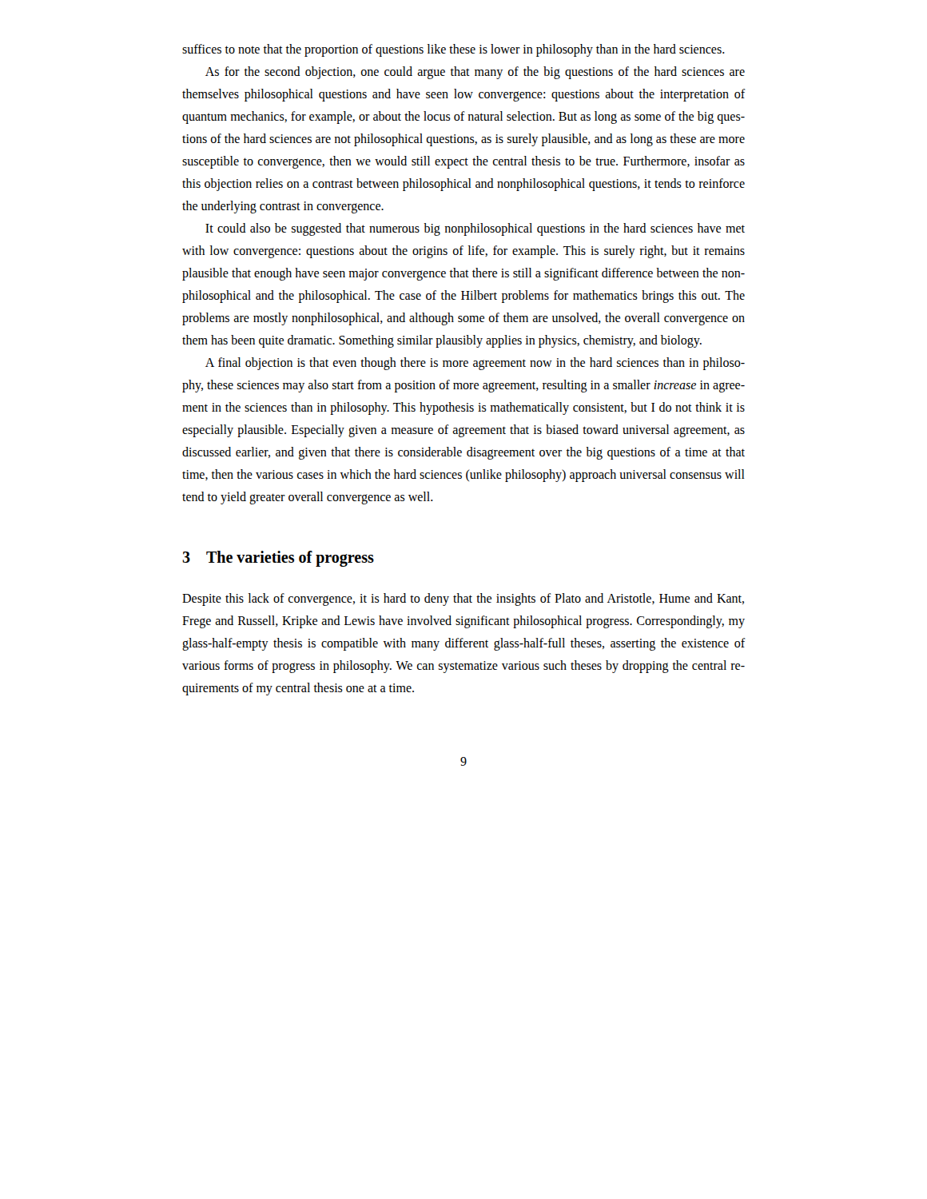suffices to note that the proportion of questions like these is lower in philosophy than in the hard sciences.
As for the second objection, one could argue that many of the big questions of the hard sciences are themselves philosophical questions and have seen low convergence: questions about the interpretation of quantum mechanics, for example, or about the locus of natural selection. But as long as some of the big questions of the hard sciences are not philosophical questions, as is surely plausible, and as long as these are more susceptible to convergence, then we would still expect the central thesis to be true. Furthermore, insofar as this objection relies on a contrast between philosophical and nonphilosophical questions, it tends to reinforce the underlying contrast in convergence.
It could also be suggested that numerous big nonphilosophical questions in the hard sciences have met with low convergence: questions about the origins of life, for example. This is surely right, but it remains plausible that enough have seen major convergence that there is still a significant difference between the nonphilosophical and the philosophical. The case of the Hilbert problems for mathematics brings this out. The problems are mostly nonphilosophical, and although some of them are unsolved, the overall convergence on them has been quite dramatic. Something similar plausibly applies in physics, chemistry, and biology.
A final objection is that even though there is more agreement now in the hard sciences than in philosophy, these sciences may also start from a position of more agreement, resulting in a smaller increase in agreement in the sciences than in philosophy. This hypothesis is mathematically consistent, but I do not think it is especially plausible. Especially given a measure of agreement that is biased toward universal agreement, as discussed earlier, and given that there is considerable disagreement over the big questions of a time at that time, then the various cases in which the hard sciences (unlike philosophy) approach universal consensus will tend to yield greater overall convergence as well.
3 The varieties of progress
Despite this lack of convergence, it is hard to deny that the insights of Plato and Aristotle, Hume and Kant, Frege and Russell, Kripke and Lewis have involved significant philosophical progress. Correspondingly, my glass-half-empty thesis is compatible with many different glass-half-full theses, asserting the existence of various forms of progress in philosophy. We can systematize various such theses by dropping the central requirements of my central thesis one at a time.
9